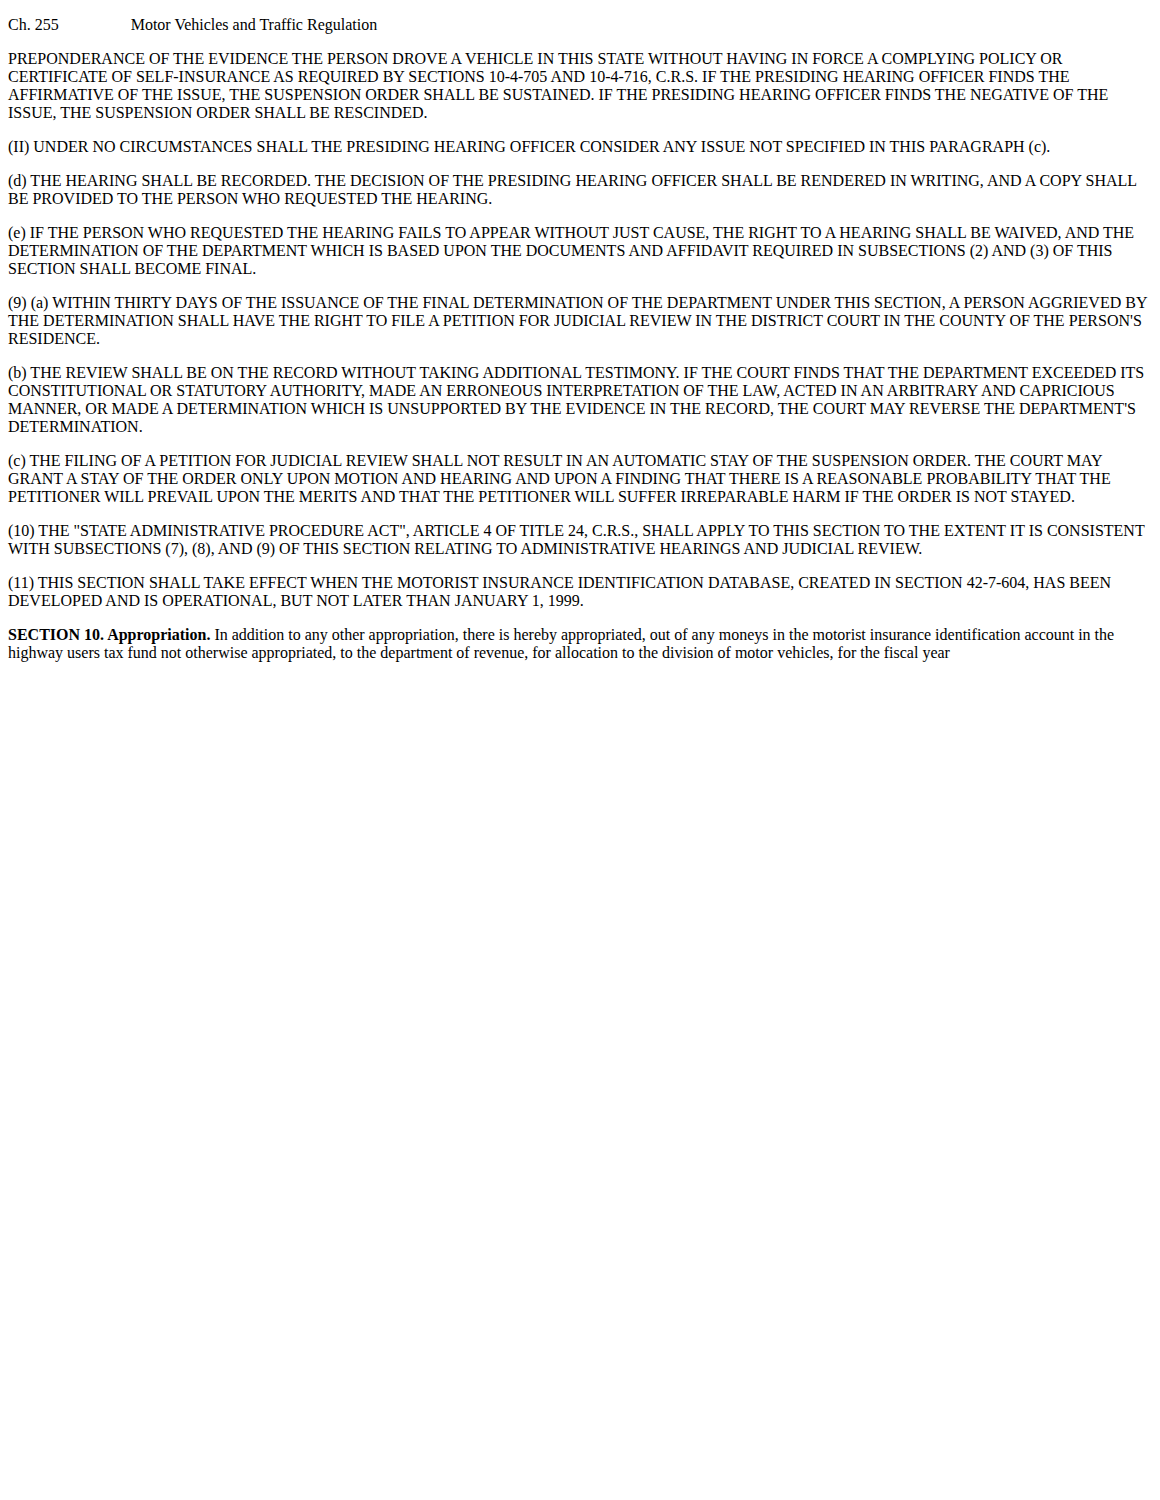Ch. 255 Motor Vehicles and Traffic Regulation
PREPONDERANCE OF THE EVIDENCE THE PERSON DROVE A VEHICLE IN THIS STATE WITHOUT HAVING IN FORCE A COMPLYING POLICY OR CERTIFICATE OF SELF-INSURANCE AS REQUIRED BY SECTIONS 10-4-705 AND 10-4-716, C.R.S. IF THE PRESIDING HEARING OFFICER FINDS THE AFFIRMATIVE OF THE ISSUE, THE SUSPENSION ORDER SHALL BE SUSTAINED. IF THE PRESIDING HEARING OFFICER FINDS THE NEGATIVE OF THE ISSUE, THE SUSPENSION ORDER SHALL BE RESCINDED.
(II) UNDER NO CIRCUMSTANCES SHALL THE PRESIDING HEARING OFFICER CONSIDER ANY ISSUE NOT SPECIFIED IN THIS PARAGRAPH (c).
(d) THE HEARING SHALL BE RECORDED. THE DECISION OF THE PRESIDING HEARING OFFICER SHALL BE RENDERED IN WRITING, AND A COPY SHALL BE PROVIDED TO THE PERSON WHO REQUESTED THE HEARING.
(e) IF THE PERSON WHO REQUESTED THE HEARING FAILS TO APPEAR WITHOUT JUST CAUSE, THE RIGHT TO A HEARING SHALL BE WAIVED, AND THE DETERMINATION OF THE DEPARTMENT WHICH IS BASED UPON THE DOCUMENTS AND AFFIDAVIT REQUIRED IN SUBSECTIONS (2) AND (3) OF THIS SECTION SHALL BECOME FINAL.
(9) (a) WITHIN THIRTY DAYS OF THE ISSUANCE OF THE FINAL DETERMINATION OF THE DEPARTMENT UNDER THIS SECTION, A PERSON AGGRIEVED BY THE DETERMINATION SHALL HAVE THE RIGHT TO FILE A PETITION FOR JUDICIAL REVIEW IN THE DISTRICT COURT IN THE COUNTY OF THE PERSON'S RESIDENCE.
(b) THE REVIEW SHALL BE ON THE RECORD WITHOUT TAKING ADDITIONAL TESTIMONY. IF THE COURT FINDS THAT THE DEPARTMENT EXCEEDED ITS CONSTITUTIONAL OR STATUTORY AUTHORITY, MADE AN ERRONEOUS INTERPRETATION OF THE LAW, ACTED IN AN ARBITRARY AND CAPRICIOUS MANNER, OR MADE A DETERMINATION WHICH IS UNSUPPORTED BY THE EVIDENCE IN THE RECORD, THE COURT MAY REVERSE THE DEPARTMENT'S DETERMINATION.
(c) THE FILING OF A PETITION FOR JUDICIAL REVIEW SHALL NOT RESULT IN AN AUTOMATIC STAY OF THE SUSPENSION ORDER. THE COURT MAY GRANT A STAY OF THE ORDER ONLY UPON MOTION AND HEARING AND UPON A FINDING THAT THERE IS A REASONABLE PROBABILITY THAT THE PETITIONER WILL PREVAIL UPON THE MERITS AND THAT THE PETITIONER WILL SUFFER IRREPARABLE HARM IF THE ORDER IS NOT STAYED.
(10) THE "STATE ADMINISTRATIVE PROCEDURE ACT", ARTICLE 4 OF TITLE 24, C.R.S., SHALL APPLY TO THIS SECTION TO THE EXTENT IT IS CONSISTENT WITH SUBSECTIONS (7), (8), AND (9) OF THIS SECTION RELATING TO ADMINISTRATIVE HEARINGS AND JUDICIAL REVIEW.
(11) THIS SECTION SHALL TAKE EFFECT WHEN THE MOTORIST INSURANCE IDENTIFICATION DATABASE, CREATED IN SECTION 42-7-604, HAS BEEN DEVELOPED AND IS OPERATIONAL, BUT NOT LATER THAN JANUARY 1, 1999.
SECTION 10. Appropriation. In addition to any other appropriation, there is hereby appropriated, out of any moneys in the motorist insurance identification account in the highway users tax fund not otherwise appropriated, to the department of revenue, for allocation to the division of motor vehicles, for the fiscal year